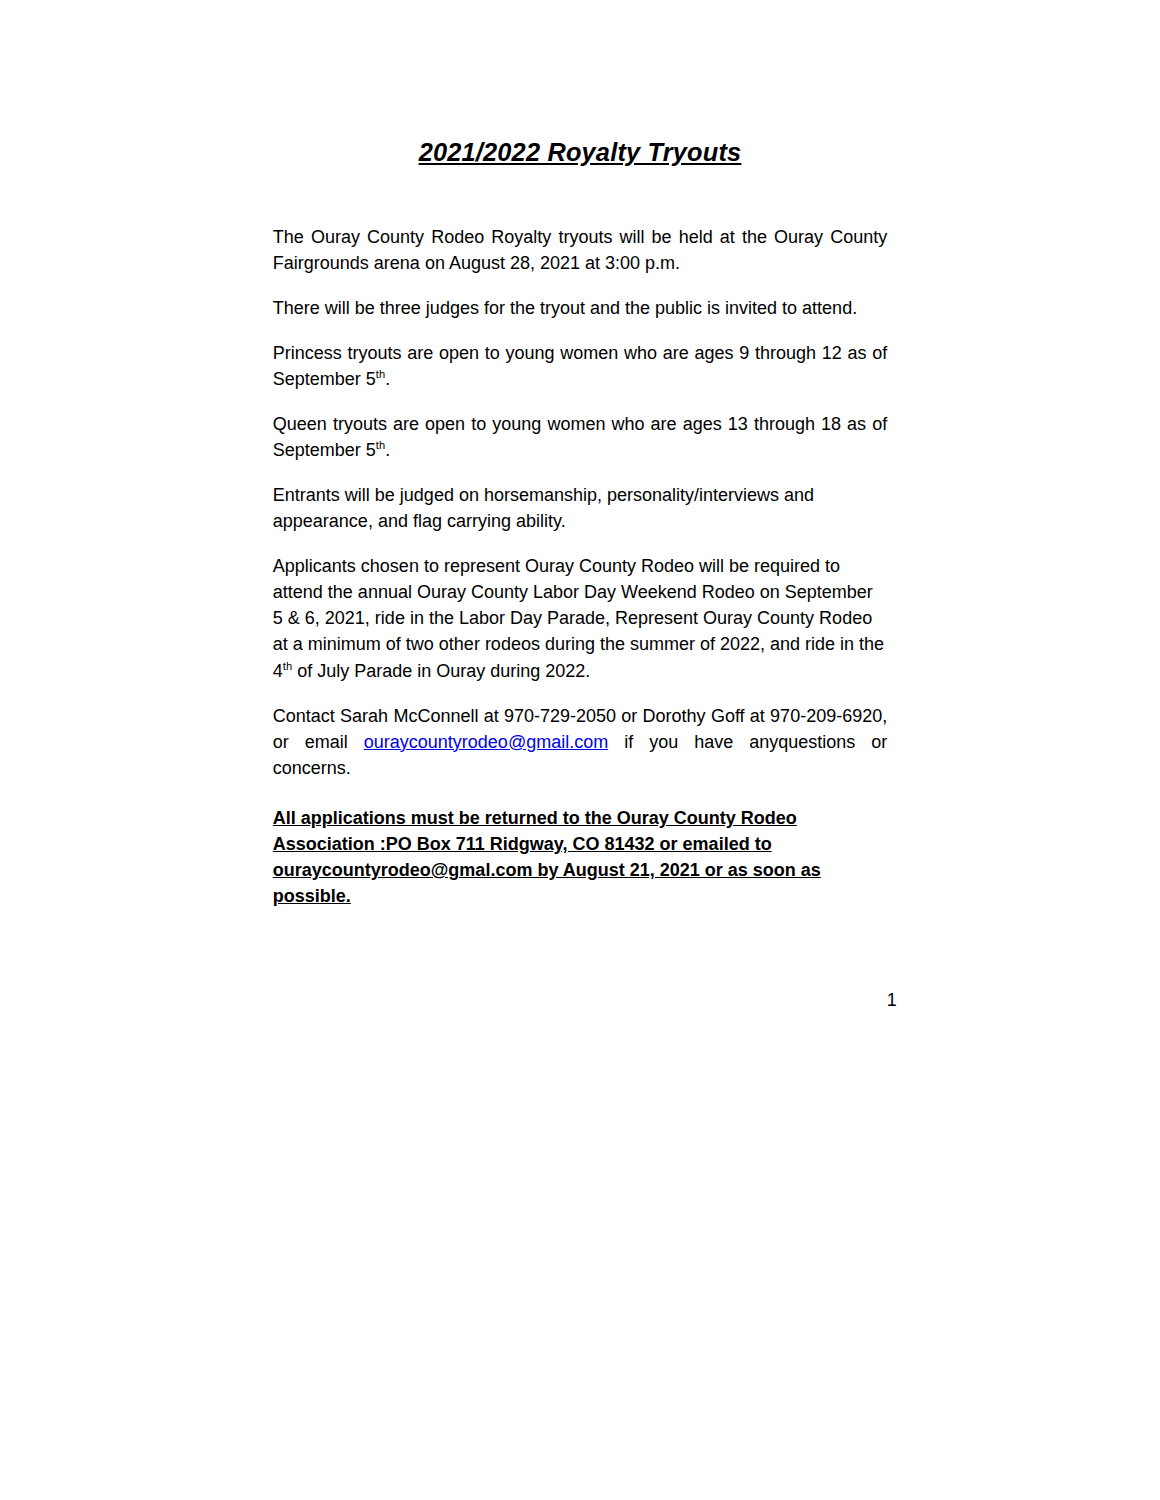2021/2022 Royalty Tryouts
The Ouray County Rodeo Royalty tryouts will be held at the Ouray County Fairgrounds arena on August 28, 2021 at 3:00 p.m.
There will be three judges for the tryout and the public is invited to attend.
Princess tryouts are open to young women who are ages 9 through 12 as of September 5th.
Queen tryouts are open to young women who are ages 13 through 18 as of September 5th.
Entrants will be judged on horsemanship, personality/interviews and appearance, and flag carrying ability.
Applicants chosen to represent Ouray County Rodeo will be required to attend the annual Ouray County Labor Day Weekend Rodeo on September 5 & 6, 2021, ride in the Labor Day Parade, Represent Ouray County Rodeo at a minimum of two other rodeos during the summer of 2022, and ride in the 4th of July Parade in Ouray during 2022.
Contact Sarah McConnell at 970-729-2050 or Dorothy Goff at 970-209-6920, or email ouraycountyrodeo@gmail.com if you have anyquestions or concerns.
All applications must be returned to the Ouray County Rodeo Association :PO Box 711 Ridgway, CO 81432 or emailed to ouraycountyrodeo@gmal.com by August 21, 2021 or as soon as possible.
1